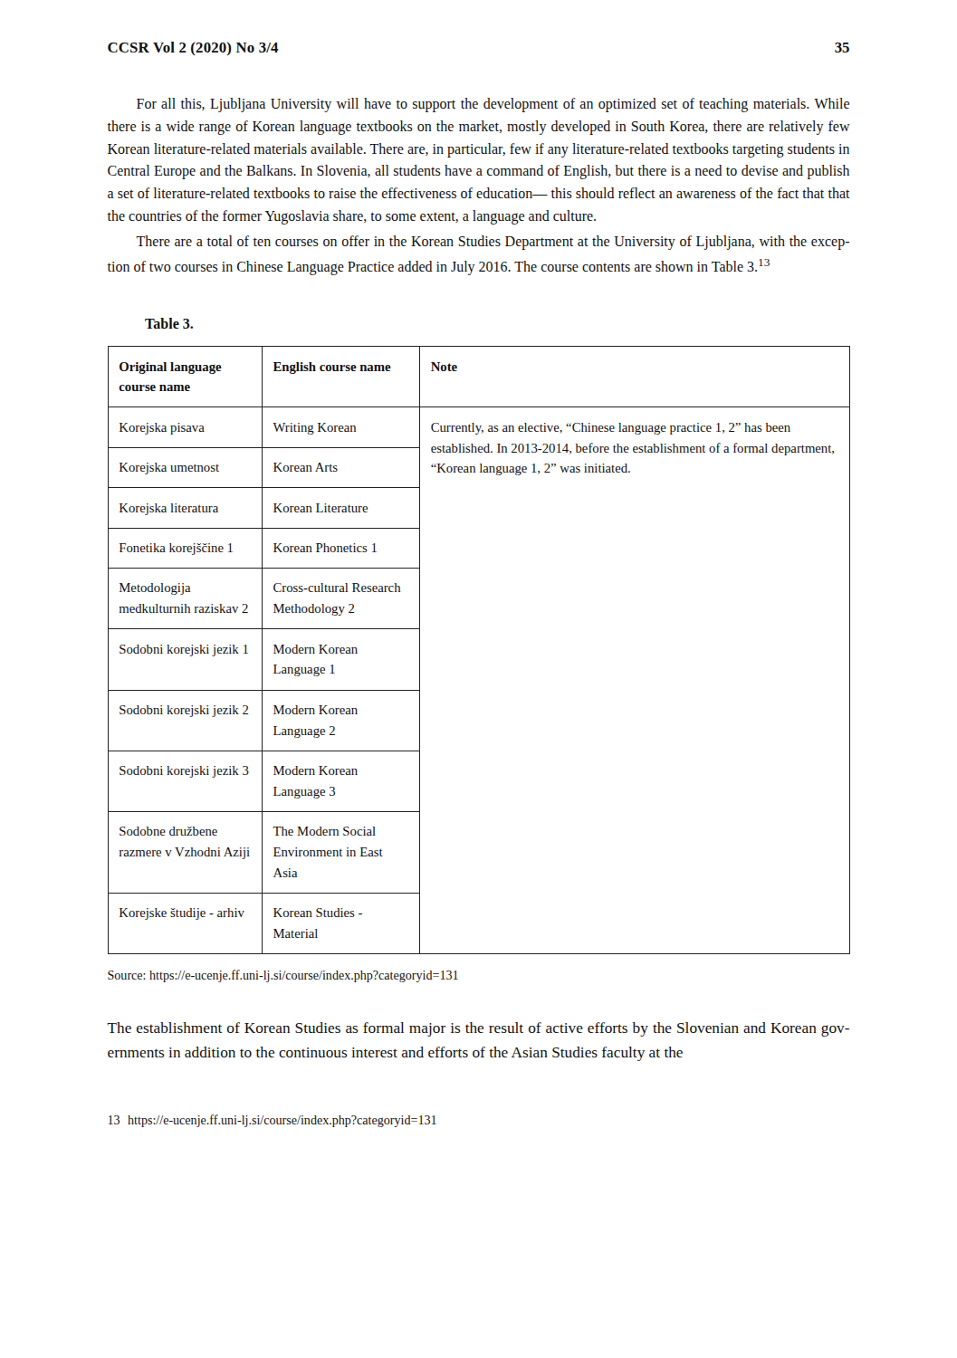CCSR Vol 2 (2020) No 3/4 35
For all this, Ljubljana University will have to support the development of an optimized set of teaching materials. While there is a wide range of Korean language textbooks on the market, mostly developed in South Korea, there are relatively few Korean literature-related materials available. There are, in particular, few if any literature-related textbooks targeting students in Central Europe and the Balkans. In Slovenia, all students have a command of English, but there is a need to devise and publish a set of literature-related textbooks to raise the effectiveness of education— this should reflect an awareness of the fact that that the countries of the former Yugoslavia share, to some extent, a language and culture.
There are a total of ten courses on offer in the Korean Studies Department at the University of Ljubljana, with the exception of two courses in Chinese Language Practice added in July 2016. The course contents are shown in Table 3.13
Table 3.
| Original language course name | English course name | Note |
| --- | --- | --- |
| Korejska pisava | Writing Korean | Currently, as an elective, “Chinese language practice 1, 2” has been established. In 2013-2014, before the establishment of a formal department, “Korean language 1, 2” was initiated. |
| Korejska umetnost | Korean Arts |
| Korejska literatura | Korean Literature |
| Fonetika korejščine 1 | Korean Phonetics 1 |
| Metodologija medkulturnih raziskav 2 | Cross-cultural Research Methodology 2 |
| Sodobni korejski jezik 1 | Modern Korean Language 1 |
| Sodobni korejski jezik 2 | Modern Korean Language 2 |
| Sodobni korejski jezik 3 | Modern Korean Language 3 |
| Sodobne družbene razmere v Vzhodni Aziji | The Modern Social Environment in East Asia |
| Korejske študije - arhiv | Korean Studies - Material |
Source: https://e-ucenje.ff.uni-lj.si/course/index.php?categoryid=131
The establishment of Korean Studies as formal major is the result of active efforts by the Slovenian and Korean governments in addition to the continuous interest and efforts of the Asian Studies faculty at the
13https://e-ucenje.ff.uni-lj.si/course/index.php?categoryid=131